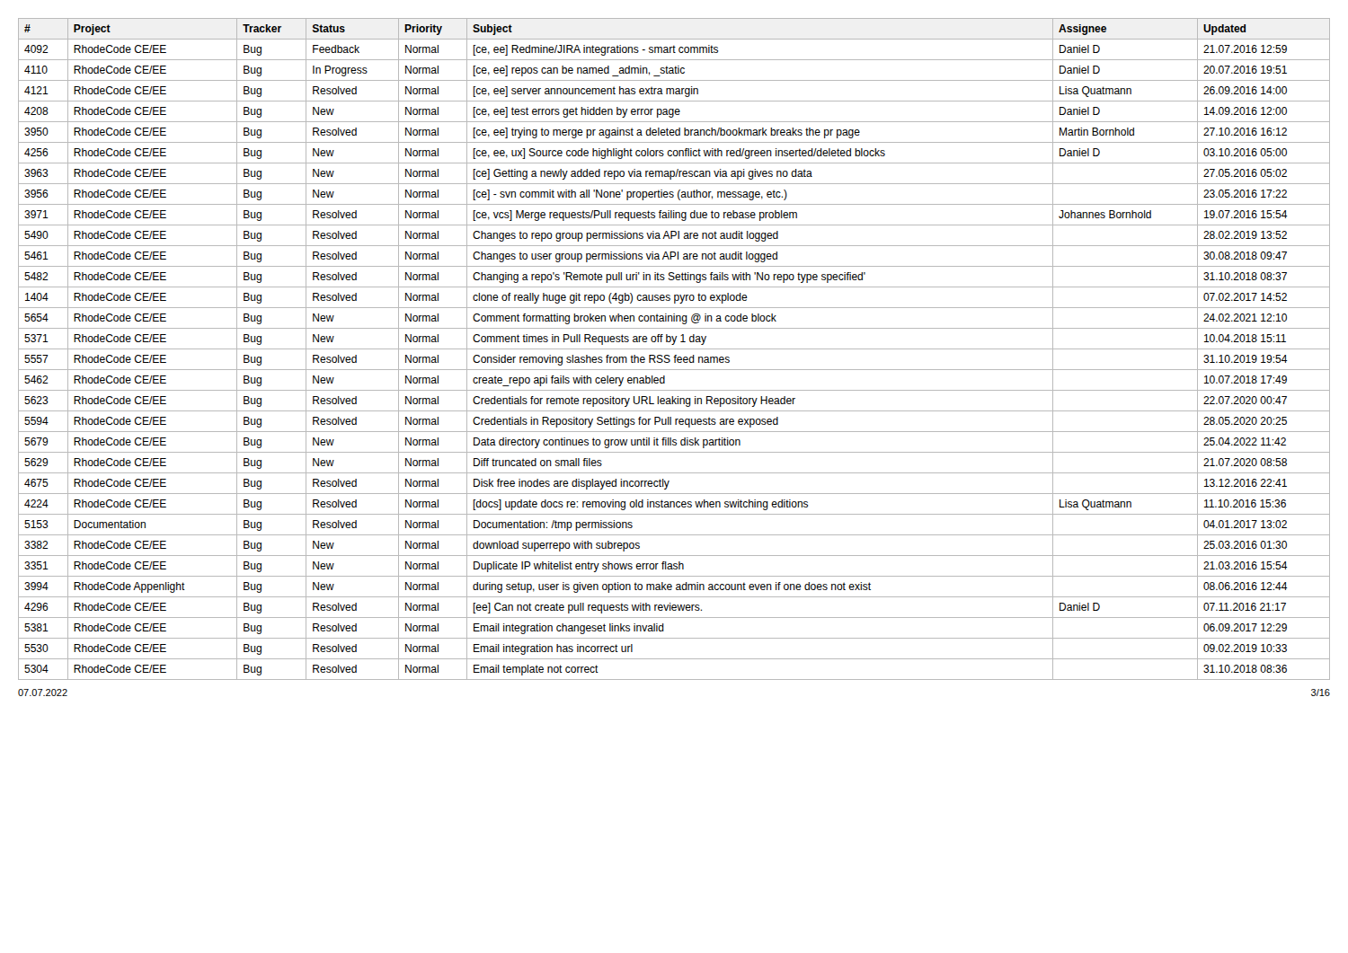| # | Project | Tracker | Status | Priority | Subject | Assignee | Updated |
| --- | --- | --- | --- | --- | --- | --- | --- |
| 4092 | RhodeCode CE/EE | Bug | Feedback | Normal | [ce, ee] Redmine/JIRA integrations - smart commits | Daniel D | 21.07.2016 12:59 |
| 4110 | RhodeCode CE/EE | Bug | In Progress | Normal | [ce, ee] repos can be named _admin, _static | Daniel D | 20.07.2016 19:51 |
| 4121 | RhodeCode CE/EE | Bug | Resolved | Normal | [ce, ee] server announcement has extra margin | Lisa Quatmann | 26.09.2016 14:00 |
| 4208 | RhodeCode CE/EE | Bug | New | Normal | [ce, ee] test errors get hidden by error page | Daniel D | 14.09.2016 12:00 |
| 3950 | RhodeCode CE/EE | Bug | Resolved | Normal | [ce, ee] trying to merge pr against a deleted branch/bookmark breaks the pr page | Martin Bornhold | 27.10.2016 16:12 |
| 4256 | RhodeCode CE/EE | Bug | New | Normal | [ce, ee, ux] Source code highlight colors conflict with red/green inserted/deleted blocks | Daniel D | 03.10.2016 05:00 |
| 3963 | RhodeCode CE/EE | Bug | New | Normal | [ce] Getting a newly added repo via remap/rescan via api gives no data | | 27.05.2016 05:02 |
| 3956 | RhodeCode CE/EE | Bug | New | Normal | [ce] - svn commit with all 'None' properties (author, message, etc.) | | 23.05.2016 17:22 |
| 3971 | RhodeCode CE/EE | Bug | Resolved | Normal | [ce, vcs] Merge requests/Pull requests failing due to rebase problem | Johannes Bornhold | 19.07.2016 15:54 |
| 5490 | RhodeCode CE/EE | Bug | Resolved | Normal | Changes to repo group permissions via API are not audit logged | | 28.02.2019 13:52 |
| 5461 | RhodeCode CE/EE | Bug | Resolved | Normal | Changes to user group permissions via API are not audit logged | | 30.08.2018 09:47 |
| 5482 | RhodeCode CE/EE | Bug | Resolved | Normal | Changing a repo's 'Remote pull uri' in its Settings fails with 'No repo type specified' | | 31.10.2018 08:37 |
| 1404 | RhodeCode CE/EE | Bug | Resolved | Normal | clone of really huge git repo (4gb) causes pyro to explode | | 07.02.2017 14:52 |
| 5654 | RhodeCode CE/EE | Bug | New | Normal | Comment formatting broken when containing @ in a code block | | 24.02.2021 12:10 |
| 5371 | RhodeCode CE/EE | Bug | New | Normal | Comment times in Pull Requests are off by 1 day | | 10.04.2018 15:11 |
| 5557 | RhodeCode CE/EE | Bug | Resolved | Normal | Consider removing slashes from the RSS feed names | | 31.10.2019 19:54 |
| 5462 | RhodeCode CE/EE | Bug | New | Normal | create_repo api fails with celery enabled | | 10.07.2018 17:49 |
| 5623 | RhodeCode CE/EE | Bug | Resolved | Normal | Credentials for remote repository URL leaking in Repository Header | | 22.07.2020 00:47 |
| 5594 | RhodeCode CE/EE | Bug | Resolved | Normal | Credentials in Repository Settings for Pull requests are exposed | | 28.05.2020 20:25 |
| 5679 | RhodeCode CE/EE | Bug | New | Normal | Data directory continues to grow until it fills disk partition | | 25.04.2022 11:42 |
| 5629 | RhodeCode CE/EE | Bug | New | Normal | Diff truncated on small files | | 21.07.2020 08:58 |
| 4675 | RhodeCode CE/EE | Bug | Resolved | Normal | Disk free inodes are displayed incorrectly | | 13.12.2016 22:41 |
| 4224 | RhodeCode CE/EE | Bug | Resolved | Normal | [docs] update docs re: removing old instances when switching editions | Lisa Quatmann | 11.10.2016 15:36 |
| 5153 | Documentation | Bug | Resolved | Normal | Documentation: /tmp permissions | | 04.01.2017 13:02 |
| 3382 | RhodeCode CE/EE | Bug | New | Normal | download superrepo with subrepos | | 25.03.2016 01:30 |
| 3351 | RhodeCode CE/EE | Bug | New | Normal | Duplicate IP whitelist entry shows error flash | | 21.03.2016 15:54 |
| 3994 | RhodeCode Appenlight | Bug | New | Normal | during setup, user is given option to make admin account even if one does not exist | | 08.06.2016 12:44 |
| 4296 | RhodeCode CE/EE | Bug | Resolved | Normal | [ee] Can not create pull requests with reviewers. | Daniel D | 07.11.2016 21:17 |
| 5381 | RhodeCode CE/EE | Bug | Resolved | Normal | Email integration changeset links invalid | | 06.09.2017 12:29 |
| 5530 | RhodeCode CE/EE | Bug | Resolved | Normal | Email integration has incorrect url | | 09.02.2019 10:33 |
| 5304 | RhodeCode CE/EE | Bug | Resolved | Normal | Email template not correct | | 31.10.2018 08:36 |
07.07.2022 3/16